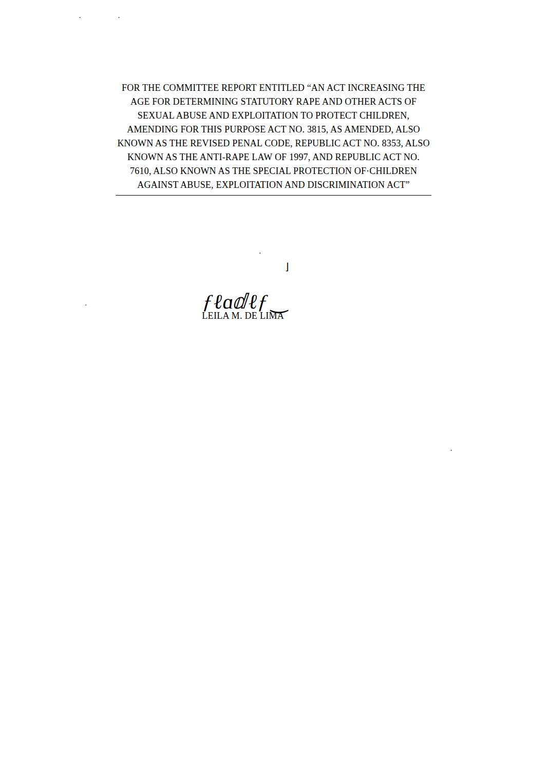· ·
FOR THE COMMITTEE REPORT ENTITLED “AN ACT INCREASING THE AGE FOR DETERMINING STATUTORY RAPE AND OTHER ACTS OF SEXUAL ABUSE AND EXPLOITATION TO PROTECT CHILDREN, AMENDING FOR THIS PURPOSE ACT NO. 3815, AS AMENDED, ALSO KNOWN AS THE REVISED PENAL CODE, REPUBLIC ACT NO. 8353, ALSO KNOWN AS THE ANTI-RAPE LAW OF 1997, AND REPUBLIC ACT NO. 7610, ALSO KNOWN AS THE SPECIAL PROTECTION OF·CHILDREN AGAINST ABUSE, EXPLOITATION AND DISCRIMINATION ACT”
⌋
ƒℓɑⅆℓƒ ‿
LEILA M. DE LIMA
· · · ·